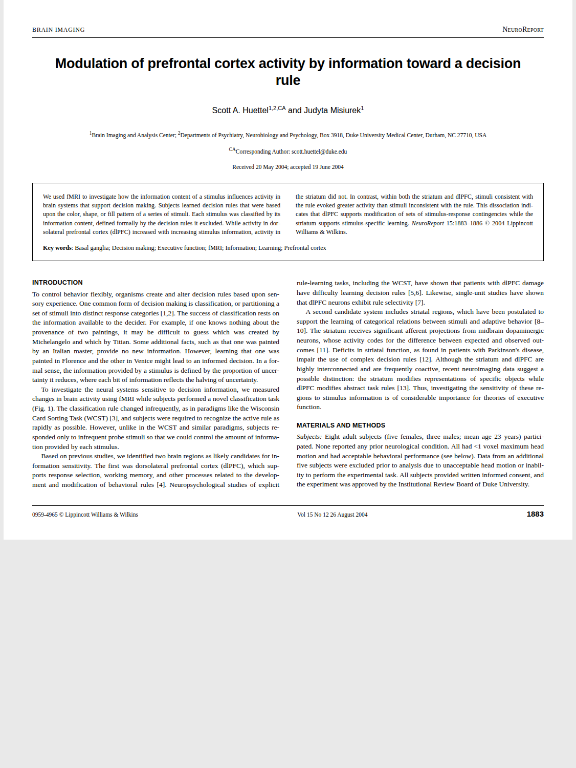Brain Imaging
NeuroReport
Modulation of prefrontal cortex activity by information toward a decision rule
Scott A. Huettel1,2,CA and Judyta Misiurek1
1Brain Imaging and Analysis Center; 2Departments of Psychiatry, Neurobiology and Psychology, Box 3918, Duke University Medical Center, Durham, NC 27710, USA
CACorresponding Author: scott.huettel@duke.edu
Received 20 May 2004; accepted 19 June 2004
We used fMRI to investigate how the information content of a stimulus influences activity in brain systems that support decision making. Subjects learned decision rules that were based upon the color, shape, or fill pattern of a series of stimuli. Each stimulus was classified by its information content, defined formally by the decision rules it excluded. While activity in dorsolateral prefrontal cortex (dlPFC) increased with increasing stimulus information, activity in the striatum did not. In contrast, within both the striatum and dlPFC, stimuli consistent with the rule evoked greater activity than stimuli inconsistent with the rule. This dissociation indicates that dlPFC supports modification of sets of stimulus-response contingencies while the striatum supports stimulus-specific learning. NeuroReport 15:1883–1886 © 2004 Lippincott Williams & Wilkins.
Key words: Basal ganglia; Decision making; Executive function; fMRI; Information; Learning; Prefrontal cortex
Introduction
To control behavior flexibly, organisms create and alter decision rules based upon sensory experience. One common form of decision making is classification, or partitioning a set of stimuli into distinct response categories [1,2]. The success of classification rests on the information available to the decider. For example, if one knows nothing about the provenance of two paintings, it may be difficult to guess which was created by Michelangelo and which by Titian. Some additional facts, such as that one was painted by an Italian master, provide no new information. However, learning that one was painted in Florence and the other in Venice might lead to an informed decision. In a formal sense, the information provided by a stimulus is defined by the proportion of uncertainty it reduces, where each bit of information reflects the halving of uncertainty.
To investigate the neural systems sensitive to decision information, we measured changes in brain activity using fMRI while subjects performed a novel classification task (Fig. 1). The classification rule changed infrequently, as in paradigms like the Wisconsin Card Sorting Task (WCST) [3], and subjects were required to recognize the active rule as rapidly as possible. However, unlike in the WCST and similar paradigms, subjects responded only to infrequent probe stimuli so that we could control the amount of information provided by each stimulus.
Based on previous studies, we identified two brain regions as likely candidates for information sensitivity. The first was dorsolateral prefrontal cortex (dlPFC), which supports response selection, working memory, and other processes related to the development and modification of behavioral rules [4]. Neuropsychological studies of explicit rule-learning tasks, including the WCST, have shown that patients with dlPFC damage have difficulty learning decision rules [5,6]. Likewise, single-unit studies have shown that dlPFC neurons exhibit rule selectivity [7].
A second candidate system includes striatal regions, which have been postulated to support the learning of categorical relations between stimuli and adaptive behavior [8–10]. The striatum receives significant afferent projections from midbrain dopaminergic neurons, whose activity codes for the difference between expected and observed outcomes [11]. Deficits in striatal function, as found in patients with Parkinson's disease, impair the use of complex decision rules [12]. Although the striatum and dlPFC are highly interconnected and are frequently coactive, recent neuroimaging data suggest a possible distinction: the striatum modifies representations of specific objects while dlPFC modifies abstract task rules [13]. Thus, investigating the sensitivity of these regions to stimulus information is of considerable importance for theories of executive function.
Materials and Methods
Subjects: Eight adult subjects (five females, three males; mean age 23 years) participated. None reported any prior neurological condition. All had <1 voxel maximum head motion and had acceptable behavioral performance (see below). Data from an additional five subjects were excluded prior to analysis due to unacceptable head motion or inability to perform the experimental task. All subjects provided written informed consent, and the experiment was approved by the Institutional Review Board of Duke University.
0959-4965 © Lippincott Williams & Wilkins
Vol 15 No 12 26 August 2004
1883